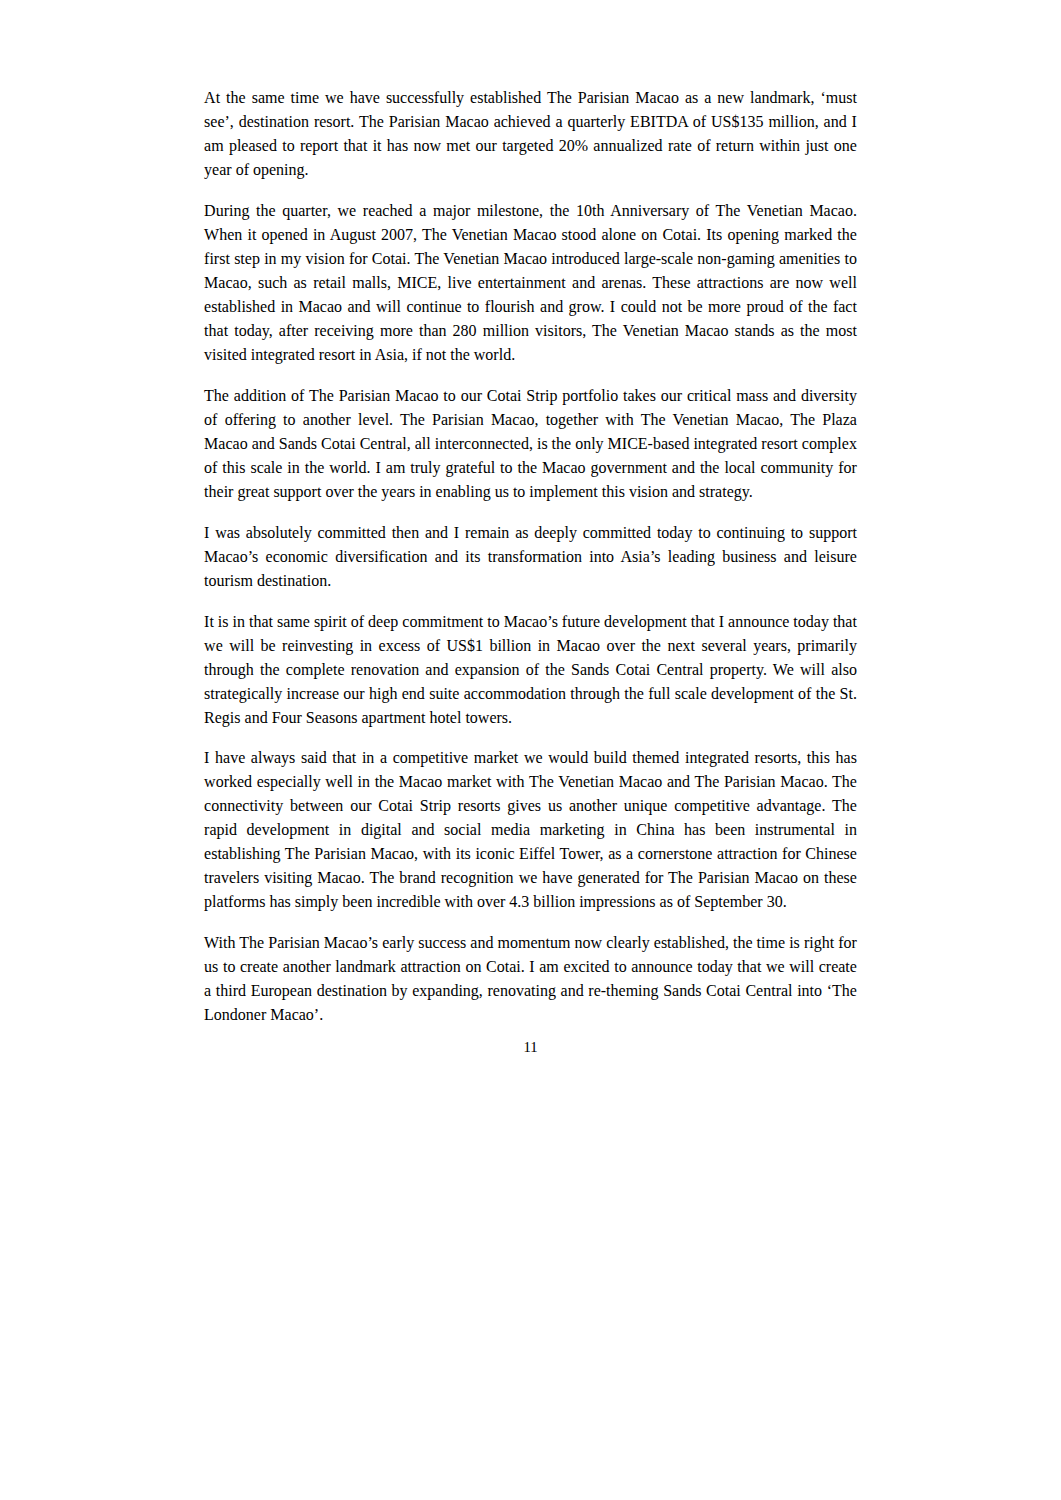At the same time we have successfully established The Parisian Macao as a new landmark, ‘must see’, destination resort. The Parisian Macao achieved a quarterly EBITDA of US$135 million, and I am pleased to report that it has now met our targeted 20% annualized rate of return within just one year of opening.
During the quarter, we reached a major milestone, the 10th Anniversary of The Venetian Macao. When it opened in August 2007, The Venetian Macao stood alone on Cotai. Its opening marked the first step in my vision for Cotai. The Venetian Macao introduced large-scale non-gaming amenities to Macao, such as retail malls, MICE, live entertainment and arenas. These attractions are now well established in Macao and will continue to flourish and grow. I could not be more proud of the fact that today, after receiving more than 280 million visitors, The Venetian Macao stands as the most visited integrated resort in Asia, if not the world.
The addition of The Parisian Macao to our Cotai Strip portfolio takes our critical mass and diversity of offering to another level. The Parisian Macao, together with The Venetian Macao, The Plaza Macao and Sands Cotai Central, all interconnected, is the only MICE-based integrated resort complex of this scale in the world. I am truly grateful to the Macao government and the local community for their great support over the years in enabling us to implement this vision and strategy.
I was absolutely committed then and I remain as deeply committed today to continuing to support Macao’s economic diversification and its transformation into Asia’s leading business and leisure tourism destination.
It is in that same spirit of deep commitment to Macao’s future development that I announce today that we will be reinvesting in excess of US$1 billion in Macao over the next several years, primarily through the complete renovation and expansion of the Sands Cotai Central property. We will also strategically increase our high end suite accommodation through the full scale development of the St. Regis and Four Seasons apartment hotel towers.
I have always said that in a competitive market we would build themed integrated resorts, this has worked especially well in the Macao market with The Venetian Macao and The Parisian Macao. The connectivity between our Cotai Strip resorts gives us another unique competitive advantage. The rapid development in digital and social media marketing in China has been instrumental in establishing The Parisian Macao, with its iconic Eiffel Tower, as a cornerstone attraction for Chinese travelers visiting Macao. The brand recognition we have generated for The Parisian Macao on these platforms has simply been incredible with over 4.3 billion impressions as of September 30.
With The Parisian Macao’s early success and momentum now clearly established, the time is right for us to create another landmark attraction on Cotai. I am excited to announce today that we will create a third European destination by expanding, renovating and re-theming Sands Cotai Central into ‘The Londoner Macao’.
11